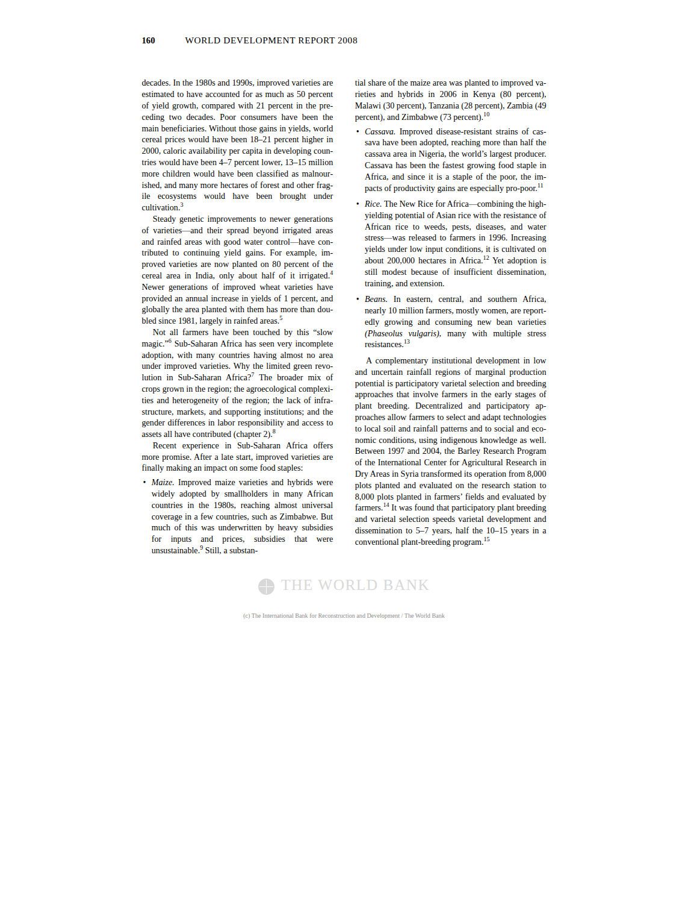160
WORLD DEVELOPMENT REPORT 2008
decades. In the 1980s and 1990s, improved varieties are estimated to have accounted for as much as 50 percent of yield growth, compared with 21 percent in the preceding two decades. Poor consumers have been the main beneficiaries. Without those gains in yields, world cereal prices would have been 18–21 percent higher in 2000, caloric availability per capita in developing countries would have been 4–7 percent lower, 13–15 million more children would have been classified as malnourished, and many more hectares of forest and other fragile ecosystems would have been brought under cultivation.3
Steady genetic improvements to newer generations of varieties—and their spread beyond irrigated areas and rainfed areas with good water control—have contributed to continuing yield gains. For example, improved varieties are now planted on 80 percent of the cereal area in India, only about half of it irrigated.4 Newer generations of improved wheat varieties have provided an annual increase in yields of 1 percent, and globally the area planted with them has more than doubled since 1981, largely in rainfed areas.5
Not all farmers have been touched by this “slow magic.”6 Sub-Saharan Africa has seen very incomplete adoption, with many countries having almost no area under improved varieties. Why the limited green revolution in Sub-Saharan Africa?7 The broader mix of crops grown in the region; the agroecological complexities and heterogeneity of the region; the lack of infrastructure, markets, and supporting institutions; and the gender differences in labor responsibility and access to assets all have contributed (chapter 2).8
Recent experience in Sub-Saharan Africa offers more promise. After a late start, improved varieties are finally making an impact on some food staples:
Maize. Improved maize varieties and hybrids were widely adopted by smallholders in many African countries in the 1980s, reaching almost universal coverage in a few countries, such as Zimbabwe. But much of this was underwritten by heavy subsidies for inputs and prices, subsidies that were unsustainable.9 Still, a substan-
tial share of the maize area was planted to improved varieties and hybrids in 2006 in Kenya (80 percent), Malawi (30 percent), Tanzania (28 percent), Zambia (49 percent), and Zimbabwe (73 percent).10
Cassava. Improved disease-resistant strains of cassava have been adopted, reaching more than half the cassava area in Nigeria, the world’s largest producer. Cassava has been the fastest growing food staple in Africa, and since it is a staple of the poor, the impacts of productivity gains are especially pro-poor.11
Rice. The New Rice for Africa—combining the high-yielding potential of Asian rice with the resistance of African rice to weeds, pests, diseases, and water stress—was released to farmers in 1996. Increasing yields under low input conditions, it is cultivated on about 200,000 hectares in Africa.12 Yet adoption is still modest because of insufficient dissemination, training, and extension.
Beans. In eastern, central, and southern Africa, nearly 10 million farmers, mostly women, are reportedly growing and consuming new bean varieties (Phaseolus vulgaris), many with multiple stress resistances.13
A complementary institutional development in low and uncertain rainfall regions of marginal production potential is participatory varietal selection and breeding approaches that involve farmers in the early stages of plant breeding. Decentralized and participatory approaches allow farmers to select and adapt technologies to local soil and rainfall patterns and to social and economic conditions, using indigenous knowledge as well. Between 1997 and 2004, the Barley Research Program of the International Center for Agricultural Research in Dry Areas in Syria transformed its operation from 8,000 plots planted and evaluated on the research station to 8,000 plots planted in farmers’ fields and evaluated by farmers.14 It was found that participatory plant breeding and varietal selection speeds varietal development and dissemination to 5–7 years, half the 10–15 years in a conventional plant-breeding program.15
THE WORLD BANK
(c) The International Bank for Reconstruction and Development / The World Bank